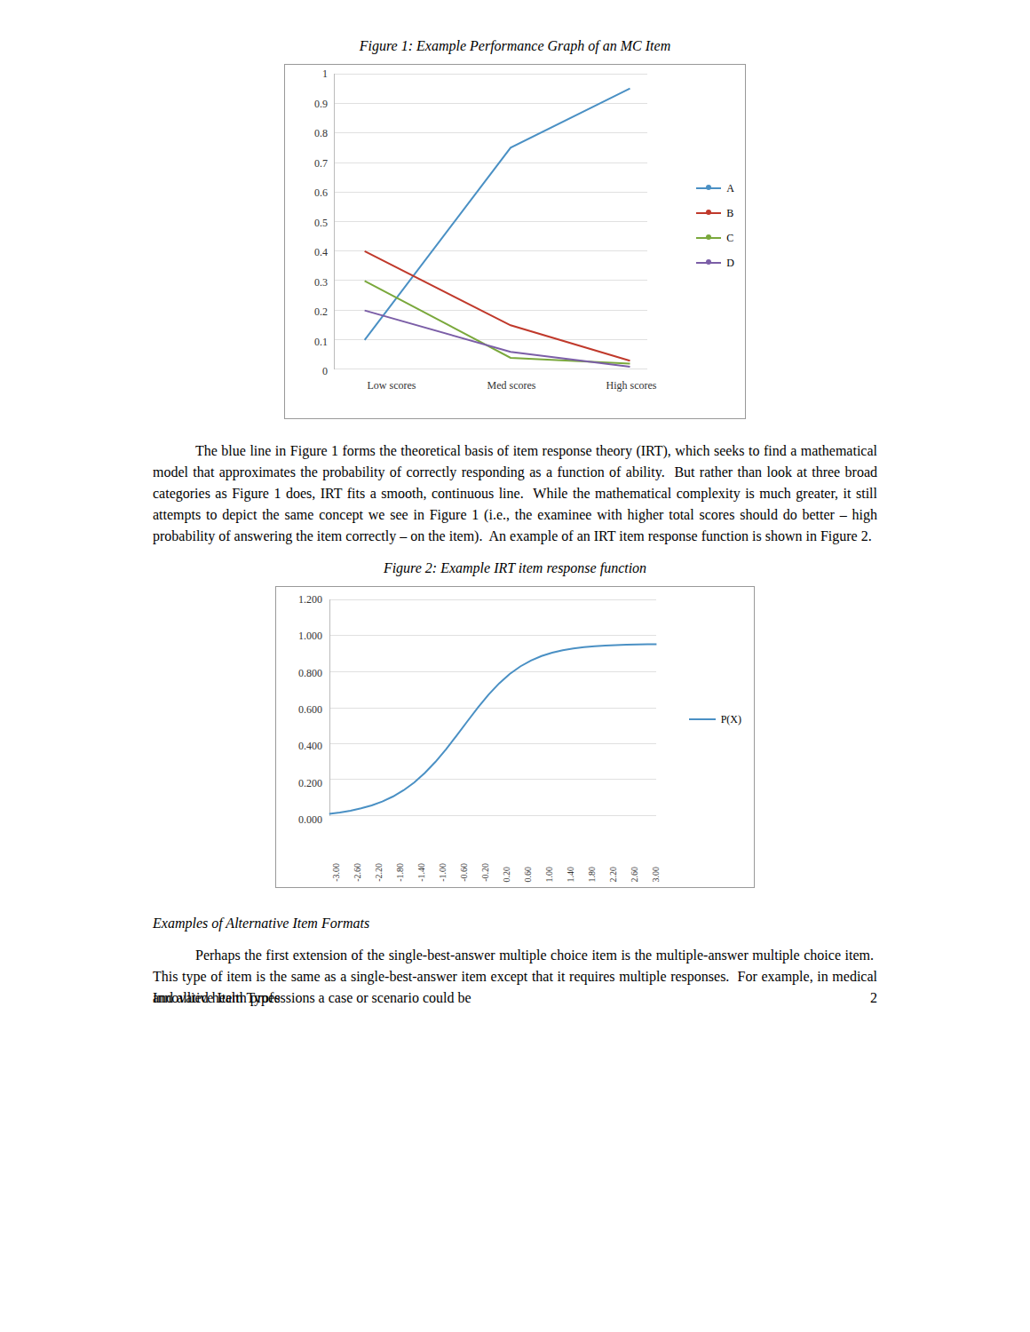Figure 1: Example Performance Graph of an MC Item
1
0.9
0.8
0.7
0.6
0.5
0.4
0.3
0.2
0.1
0
Low scores
Med scores
High scores
A
B
C
D
The blue line in Figure 1 forms the theoretical basis of item response theory (IRT), which seeks to find a mathematical model that approximates the probability of correctly responding as a function of ability. But rather than look at three broad categories as Figure 1 does, IRT fits a smooth, continuous line. While the mathematical complexity is much greater, it still attempts to depict the same concept we see in Figure 1 (i.e., the examinee with higher total scores should do better – high probability of answering the item correctly – on the item). An example of an IRT item response function is shown in Figure 2.
Figure 2: Example IRT item response function
1.200
1.000
0.800
0.600
0.400
0.200
0.000
-3.00
-2.60
-2.20
-1.80
-1.40
-1.00
-0.60
-0.20
0.20
0.60
1.00
1.40
1.80
2.20
2.60
3.00
P(X)
Examples of Alternative Item Formats
Perhaps the first extension of the single-best-answer multiple choice item is the multiple-answer multiple choice item. This type of item is the same as a single-best-answer item except that it requires multiple responses. For example, in medical and allied health professions a case or scenario could be
Innovative Item Types 2